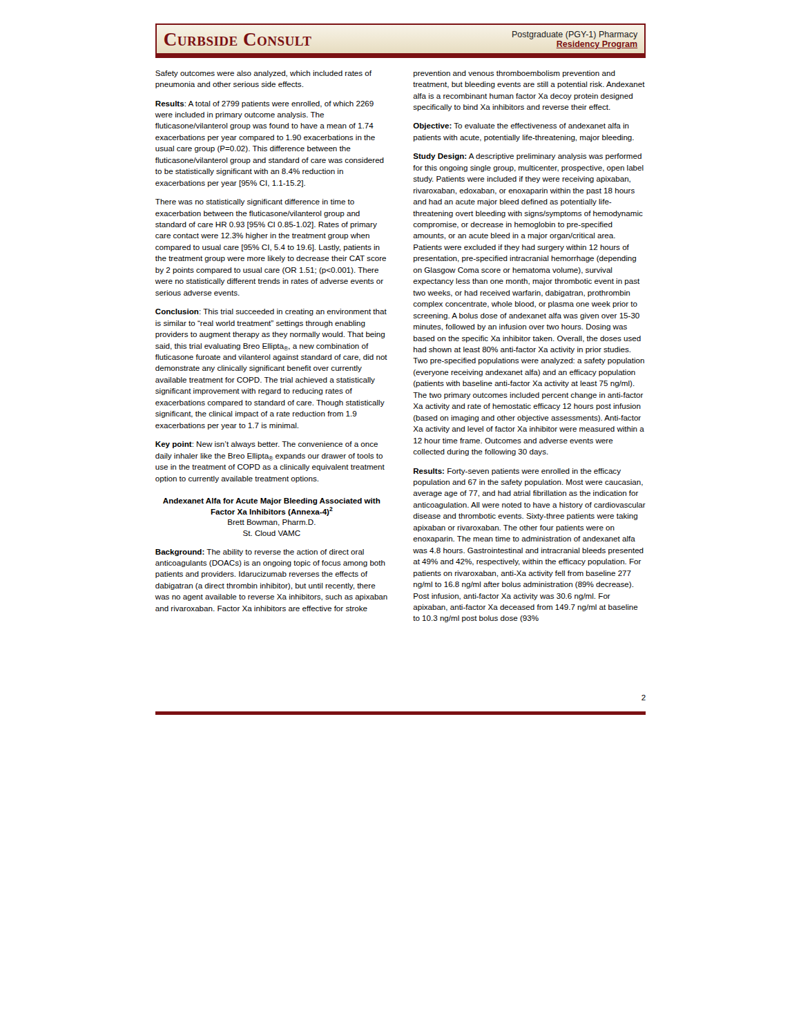Curbside Consult
Postgraduate (PGY-1) Pharmacy
Residency Program
Safety outcomes were also analyzed, which included rates of pneumonia and other serious side effects.
Results: A total of 2799 patients were enrolled, of which 2269 were included in primary outcome analysis. The fluticasone/vilanterol group was found to have a mean of 1.74 exacerbations per year compared to 1.90 exacerbations in the usual care group (P=0.02). This difference between the fluticasone/vilanterol group and standard of care was considered to be statistically significant with an 8.4% reduction in exacerbations per year [95% CI, 1.1-15.2].
There was no statistically significant difference in time to exacerbation between the fluticasone/vilanterol group and standard of care HR 0.93 [95% CI 0.85-1.02]. Rates of primary care contact were 12.3% higher in the treatment group when compared to usual care [95% CI, 5.4 to 19.6]. Lastly, patients in the treatment group were more likely to decrease their CAT score by 2 points compared to usual care (OR 1.51; (p<0.001). There were no statistically different trends in rates of adverse events or serious adverse events.
Conclusion: This trial succeeded in creating an environment that is similar to “real world treatment” settings through enabling providers to augment therapy as they normally would. That being said, this trial evaluating Breo Ellipta®, a new combination of fluticasone furoate and vilanterol against standard of care, did not demonstrate any clinically significant benefit over currently available treatment for COPD. The trial achieved a statistically significant improvement with regard to reducing rates of exacerbations compared to standard of care. Though statistically significant, the clinical impact of a rate reduction from 1.9 exacerbations per year to 1.7 is minimal.
Key point: New isn’t always better. The convenience of a once daily inhaler like the Breo Ellipta® expands our drawer of tools to use in the treatment of COPD as a clinically equivalent treatment option to currently available treatment options.
Andexanet Alfa for Acute Major Bleeding Associated with Factor Xa Inhibitors (Annexa-4)2
Brett Bowman, Pharm.D.
St. Cloud VAMC
Background: The ability to reverse the action of direct oral anticoagulants (DOACs) is an ongoing topic of focus among both patients and providers. Idarucizumab reverses the effects of dabigatran (a direct thrombin inhibitor), but until recently, there was no agent available to reverse Xa inhibitors, such as apixaban and rivaroxaban. Factor Xa inhibitors are effective for stroke prevention and venous thromboembolism prevention and treatment, but bleeding events are still a potential risk. Andexanet alfa is a recombinant human factor Xa decoy protein designed specifically to bind Xa inhibitors and reverse their effect.
Objective: To evaluate the effectiveness of andexanet alfa in patients with acute, potentially life-threatening, major bleeding.
Study Design: A descriptive preliminary analysis was performed for this ongoing single group, multicenter, prospective, open label study. Patients were included if they were receiving apixaban, rivaroxaban, edoxaban, or enoxaparin within the past 18 hours and had an acute major bleed defined as potentially life-threatening overt bleeding with signs/symptoms of hemodynamic compromise, or decrease in hemoglobin to pre-specified amounts, or an acute bleed in a major organ/critical area. Patients were excluded if they had surgery within 12 hours of presentation, pre-specified intracranial hemorrhage (depending on Glasgow Coma score or hematoma volume), survival expectancy less than one month, major thrombotic event in past two weeks, or had received warfarin, dabigatran, prothrombin complex concentrate, whole blood, or plasma one week prior to screening. A bolus dose of andexanet alfa was given over 15-30 minutes, followed by an infusion over two hours. Dosing was based on the specific Xa inhibitor taken. Overall, the doses used had shown at least 80% anti-factor Xa activity in prior studies. Two pre-specified populations were analyzed: a safety population (everyone receiving andexanet alfa) and an efficacy population (patients with baseline anti-factor Xa activity at least 75 ng/ml). The two primary outcomes included percent change in anti-factor Xa activity and rate of hemostatic efficacy 12 hours post infusion (based on imaging and other objective assessments). Anti-factor Xa activity and level of factor Xa inhibitor were measured within a 12 hour time frame. Outcomes and adverse events were collected during the following 30 days.
Results: Forty-seven patients were enrolled in the efficacy population and 67 in the safety population. Most were caucasian, average age of 77, and had atrial fibrillation as the indication for anticoagulation. All were noted to have a history of cardiovascular disease and thrombotic events. Sixty-three patients were taking apixaban or rivaroxaban. The other four patients were on enoxaparin. The mean time to administration of andexanet alfa was 4.8 hours. Gastrointestinal and intracranial bleeds presented at 49% and 42%, respectively, within the efficacy population. For patients on rivaroxaban, anti-Xa activity fell from baseline 277 ng/ml to 16.8 ng/ml after bolus administration (89% decrease). Post infusion, anti-factor Xa activity was 30.6 ng/ml. For apixaban, anti-factor Xa deceased from 149.7 ng/ml at baseline to 10.3 ng/ml post bolus dose (93%
2